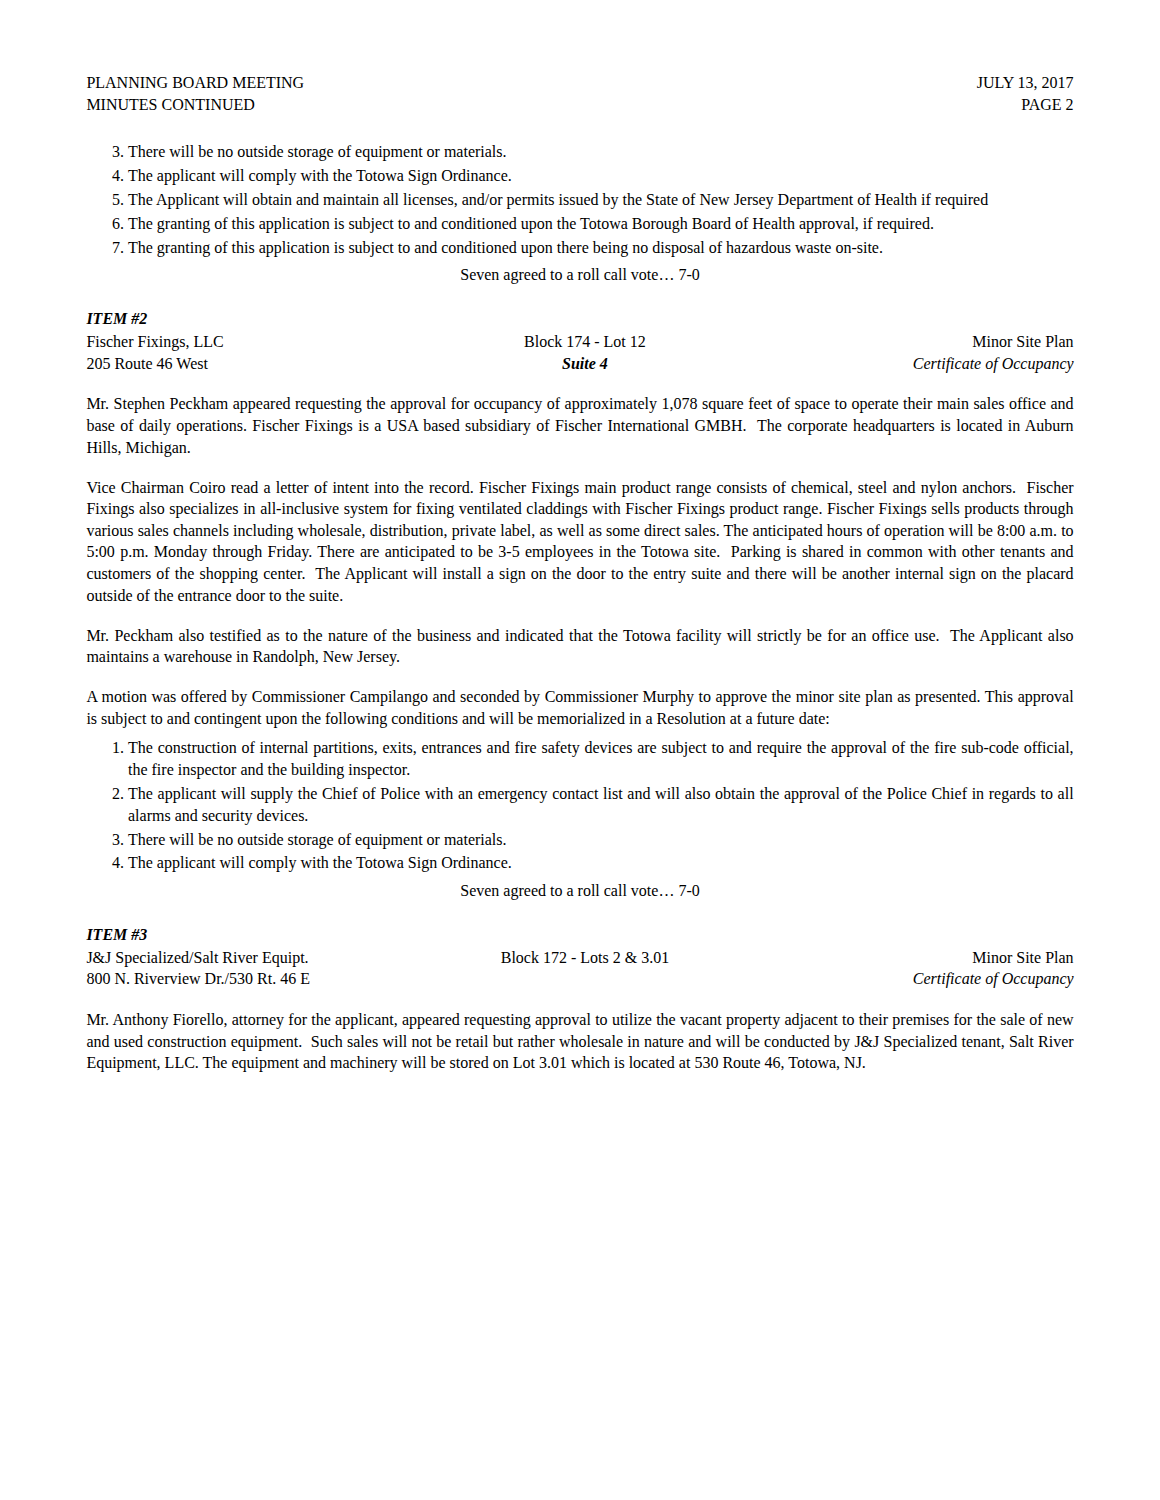PLANNING BOARD MEETING JULY 13, 2017
MINUTES CONTINUED PAGE 2
There will be no outside storage of equipment or materials.
The applicant will comply with the Totowa Sign Ordinance.
The Applicant will obtain and maintain all licenses, and/or permits issued by the State of New Jersey Department of Health if required
The granting of this application is subject to and conditioned upon the Totowa Borough Board of Health approval, if required.
The granting of this application is subject to and conditioned upon there being no disposal of hazardous waste on-site.
Seven agreed to a roll call vote… 7-0
ITEM #2
| Fischer Fixings, LLC | Block 174 - Lot 12 | Minor Site Plan |
| 205 Route 46 West | Suite 4 | Certificate of Occupancy |
Mr. Stephen Peckham appeared requesting the approval for occupancy of approximately 1,078 square feet of space to operate their main sales office and base of daily operations. Fischer Fixings is a USA based subsidiary of Fischer International GMBH. The corporate headquarters is located in Auburn Hills, Michigan.
Vice Chairman Coiro read a letter of intent into the record. Fischer Fixings main product range consists of chemical, steel and nylon anchors. Fischer Fixings also specializes in all-inclusive system for fixing ventilated claddings with Fischer Fixings product range. Fischer Fixings sells products through various sales channels including wholesale, distribution, private label, as well as some direct sales. The anticipated hours of operation will be 8:00 a.m. to 5:00 p.m. Monday through Friday. There are anticipated to be 3-5 employees in the Totowa site. Parking is shared in common with other tenants and customers of the shopping center. The Applicant will install a sign on the door to the entry suite and there will be another internal sign on the placard outside of the entrance door to the suite.
Mr. Peckham also testified as to the nature of the business and indicated that the Totowa facility will strictly be for an office use. The Applicant also maintains a warehouse in Randolph, New Jersey.
A motion was offered by Commissioner Campilango and seconded by Commissioner Murphy to approve the minor site plan as presented. This approval is subject to and contingent upon the following conditions and will be memorialized in a Resolution at a future date:
The construction of internal partitions, exits, entrances and fire safety devices are subject to and require the approval of the fire sub-code official, the fire inspector and the building inspector.
The applicant will supply the Chief of Police with an emergency contact list and will also obtain the approval of the Police Chief in regards to all alarms and security devices.
There will be no outside storage of equipment or materials.
The applicant will comply with the Totowa Sign Ordinance.
Seven agreed to a roll call vote… 7-0
ITEM #3
| J&J Specialized/Salt River Equipt. | Block 172 - Lots 2 & 3.01 | Minor Site Plan |
| 800 N. Riverview Dr./530 Rt. 46 E | | Certificate of Occupancy |
Mr. Anthony Fiorello, attorney for the applicant, appeared requesting approval to utilize the vacant property adjacent to their premises for the sale of new and used construction equipment. Such sales will not be retail but rather wholesale in nature and will be conducted by J&J Specialized tenant, Salt River Equipment, LLC. The equipment and machinery will be stored on Lot 3.01 which is located at 530 Route 46, Totowa, NJ.